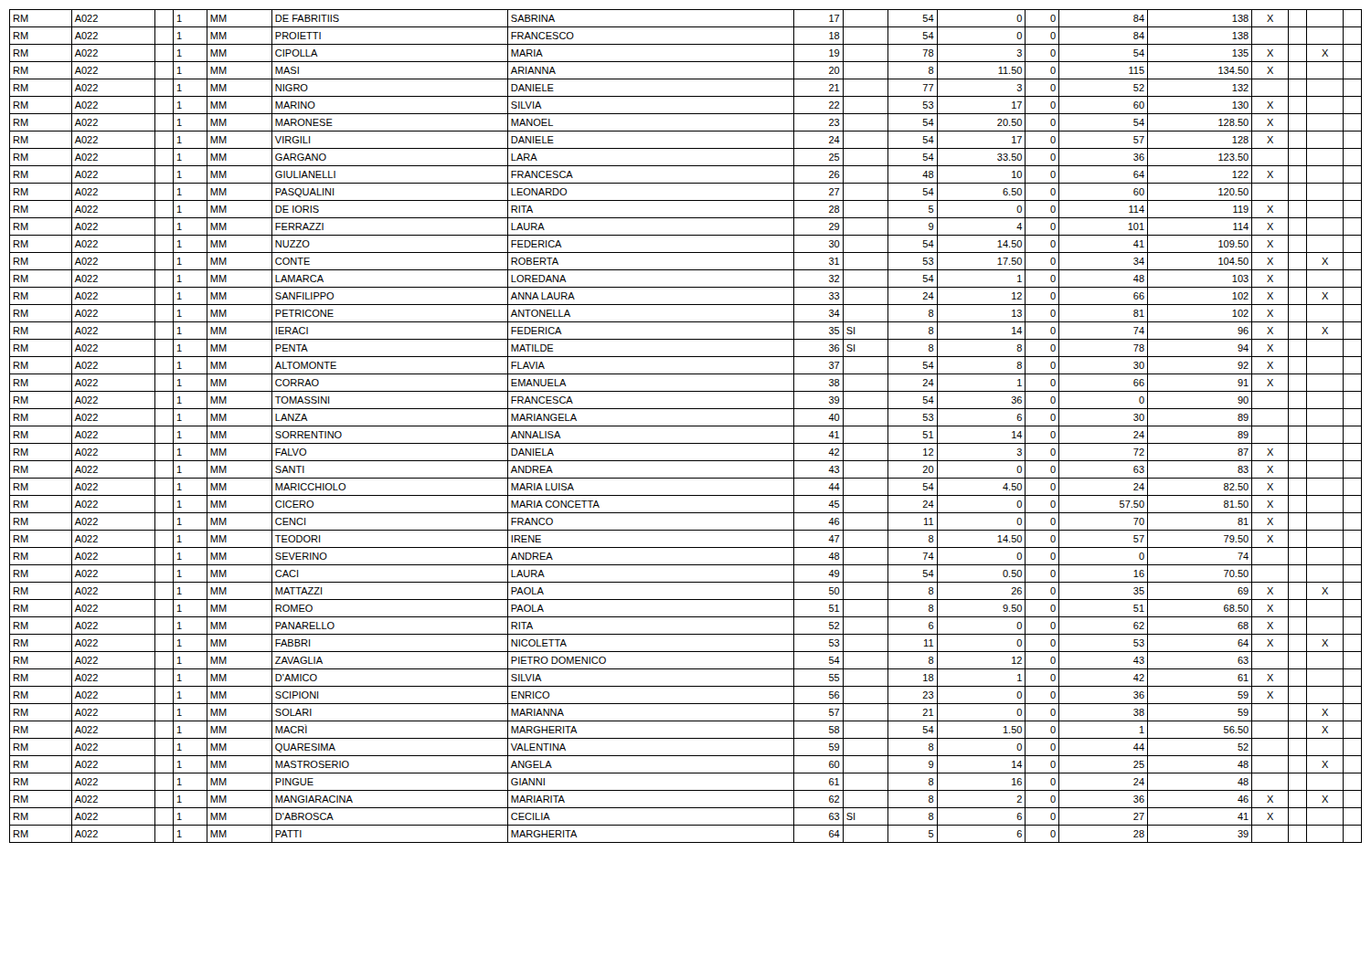| RM | A022 | | 1 | MM | DE FABRITIIS | SABRINA | 17 | | 54 | 0 | 0 | 84 | 138 | X | | | |
| RM | A022 | | 1 | MM | PROIETTI | FRANCESCO | 18 | | 54 | 0 | 0 | 84 | 138 | | | | |
| RM | A022 | | 1 | MM | CIPOLLA | MARIA | 19 | | 78 | 3 | 0 | 54 | 135 | X | | X | |
| RM | A022 | | 1 | MM | MASI | ARIANNA | 20 | | 8 | 11.50 | 0 | 115 | 134.50 | X | | | |
| RM | A022 | | 1 | MM | NIGRO | DANIELE | 21 | | 77 | 3 | 0 | 52 | 132 | | | | |
| RM | A022 | | 1 | MM | MARINO | SILVIA | 22 | | 53 | 17 | 0 | 60 | 130 | X | | | |
| RM | A022 | | 1 | MM | MARONESE | MANOEL | 23 | | 54 | 20.50 | 0 | 54 | 128.50 | X | | | |
| RM | A022 | | 1 | MM | VIRGILI | DANIELE | 24 | | 54 | 17 | 0 | 57 | 128 | X | | | |
| RM | A022 | | 1 | MM | GARGANO | LARA | 25 | | 54 | 33.50 | 0 | 36 | 123.50 | | | | |
| RM | A022 | | 1 | MM | GIULIANELLI | FRANCESCA | 26 | | 48 | 10 | 0 | 64 | 122 | X | | | |
| RM | A022 | | 1 | MM | PASQUALINI | LEONARDO | 27 | | 54 | 6.50 | 0 | 60 | 120.50 | | | | |
| RM | A022 | | 1 | MM | DE IORIS | RITA | 28 | | 5 | 0 | 0 | 114 | 119 | X | | | |
| RM | A022 | | 1 | MM | FERRAZZI | LAURA | 29 | | 9 | 4 | 0 | 101 | 114 | X | | | |
| RM | A022 | | 1 | MM | NUZZO | FEDERICA | 30 | | 54 | 14.50 | 0 | 41 | 109.50 | X | | | |
| RM | A022 | | 1 | MM | CONTE | ROBERTA | 31 | | 53 | 17.50 | 0 | 34 | 104.50 | X | | X | |
| RM | A022 | | 1 | MM | LAMARCA | LOREDANA | 32 | | 54 | 1 | 0 | 48 | 103 | X | | | |
| RM | A022 | | 1 | MM | SANFILIPPO | ANNA LAURA | 33 | | 24 | 12 | 0 | 66 | 102 | X | | X | |
| RM | A022 | | 1 | MM | PETRICONE | ANTONELLA | 34 | | 8 | 13 | 0 | 81 | 102 | X | | | |
| RM | A022 | | 1 | MM | IERACI | FEDERICA | 35 | SI | 8 | 14 | 0 | 74 | 96 | X | | X | |
| RM | A022 | | 1 | MM | PENTA | MATILDE | 36 | SI | 8 | 8 | 0 | 78 | 94 | X | | | |
| RM | A022 | | 1 | MM | ALTOMONTE | FLAVIA | 37 | | 54 | 8 | 0 | 30 | 92 | X | | | |
| RM | A022 | | 1 | MM | CORRAO | EMANUELA | 38 | | 24 | 1 | 0 | 66 | 91 | X | | | |
| RM | A022 | | 1 | MM | TOMASSINI | FRANCESCA | 39 | | 54 | 36 | 0 | 0 | 90 | | | | |
| RM | A022 | | 1 | MM | LANZA | MARIANGELA | 40 | | 53 | 6 | 0 | 30 | 89 | | | | |
| RM | A022 | | 1 | MM | SORRENTINO | ANNALISA | 41 | | 51 | 14 | 0 | 24 | 89 | | | | |
| RM | A022 | | 1 | MM | FALVO | DANIELA | 42 | | 12 | 3 | 0 | 72 | 87 | X | | | |
| RM | A022 | | 1 | MM | SANTI | ANDREA | 43 | | 20 | 0 | 0 | 63 | 83 | X | | | |
| RM | A022 | | 1 | MM | MARICCHIOLO | MARIA LUISA | 44 | | 54 | 4.50 | 0 | 24 | 82.50 | X | | | |
| RM | A022 | | 1 | MM | CICERO | MARIA CONCETTA | 45 | | 24 | 0 | 0 | 57.50 | 81.50 | X | | | |
| RM | A022 | | 1 | MM | CENCI | FRANCO | 46 | | 11 | 0 | 0 | 70 | 81 | X | | | |
| RM | A022 | | 1 | MM | TEODORI | IRENE | 47 | | 8 | 14.50 | 0 | 57 | 79.50 | X | | | |
| RM | A022 | | 1 | MM | SEVERINO | ANDREA | 48 | | 74 | 0 | 0 | 0 | 74 | | | | |
| RM | A022 | | 1 | MM | CACI | LAURA | 49 | | 54 | 0.50 | 0 | 16 | 70.50 | | | | |
| RM | A022 | | 1 | MM | MATTAZZI | PAOLA | 50 | | 8 | 26 | 0 | 35 | 69 | X | | X | |
| RM | A022 | | 1 | MM | ROMEO | PAOLA | 51 | | 8 | 9.50 | 0 | 51 | 68.50 | X | | | |
| RM | A022 | | 1 | MM | PANARELLO | RITA | 52 | | 6 | 0 | 0 | 62 | 68 | X | | | |
| RM | A022 | | 1 | MM | FABBRI | NICOLETTA | 53 | | 11 | 0 | 0 | 53 | 64 | X | | X | |
| RM | A022 | | 1 | MM | ZAVAGLIA | PIETRO DOMENICO | 54 | | 8 | 12 | 0 | 43 | 63 | | | | |
| RM | A022 | | 1 | MM | D'AMICO | SILVIA | 55 | | 18 | 1 | 0 | 42 | 61 | X | | | |
| RM | A022 | | 1 | MM | SCIPIONI | ENRICO | 56 | | 23 | 0 | 0 | 36 | 59 | X | | | |
| RM | A022 | | 1 | MM | SOLARI | MARIANNA | 57 | | 21 | 0 | 0 | 38 | 59 | | | X | |
| RM | A022 | | 1 | MM | MACRÌ | MARGHERITA | 58 | | 54 | 1.50 | 0 | 1 | 56.50 | | | X | |
| RM | A022 | | 1 | MM | QUARESIMA | VALENTINA | 59 | | 8 | 0 | 0 | 44 | 52 | | | | |
| RM | A022 | | 1 | MM | MASTROSERIO | ANGELA | 60 | | 9 | 14 | 0 | 25 | 48 | | | X | |
| RM | A022 | | 1 | MM | PINGUE | GIANNI | 61 | | 8 | 16 | 0 | 24 | 48 | | | | |
| RM | A022 | | 1 | MM | MANGIARACINA | MARIARITA | 62 | | 8 | 2 | 0 | 36 | 46 | X | | X | |
| RM | A022 | | 1 | MM | D'ABROSCA | CECILIA | 63 | SI | 8 | 6 | 0 | 27 | 41 | X | | | |
| RM | A022 | | 1 | MM | PATTI | MARGHERITA | 64 | | 5 | 6 | 0 | 28 | 39 | | | | |